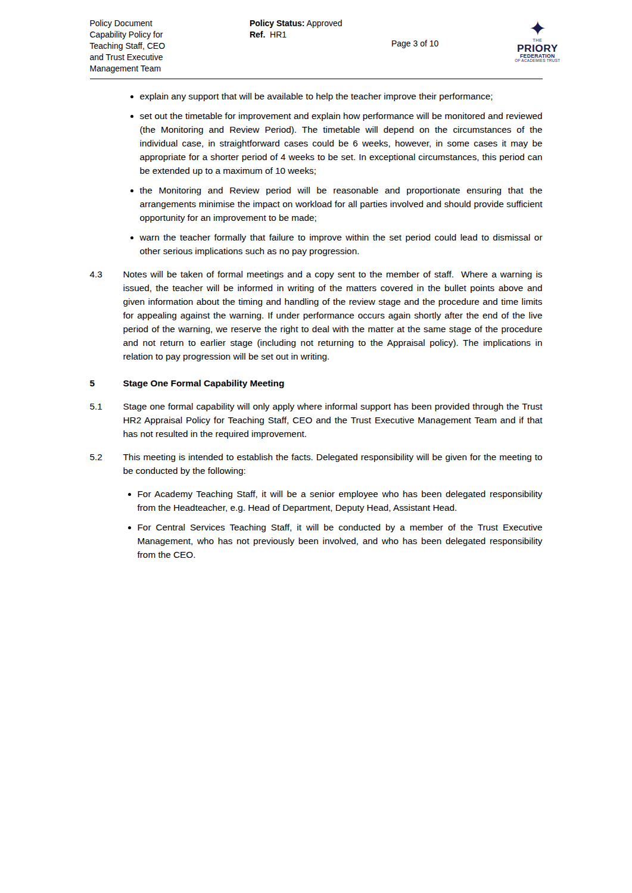Policy Document
Capability Policy for
Teaching Staff, CEO
and Trust Executive
Management Team
Policy Status: Approved
Ref. HR1
Page 3 of 10
✦ THE PRIORY FEDERATION OF ACADEMIES TRUST
explain any support that will be available to help the teacher improve their performance;
set out the timetable for improvement and explain how performance will be monitored and reviewed (the Monitoring and Review Period). The timetable will depend on the circumstances of the individual case, in straightforward cases could be 6 weeks, however, in some cases it may be appropriate for a shorter period of 4 weeks to be set. In exceptional circumstances, this period can be extended up to a maximum of 10 weeks;
the Monitoring and Review period will be reasonable and proportionate ensuring that the arrangements minimise the impact on workload for all parties involved and should provide sufficient opportunity for an improvement to be made;
warn the teacher formally that failure to improve within the set period could lead to dismissal or other serious implications such as no pay progression.
4.3
Notes will be taken of formal meetings and a copy sent to the member of staff. Where a warning is issued, the teacher will be informed in writing of the matters covered in the bullet points above and given information about the timing and handling of the review stage and the procedure and time limits for appealing against the warning. If under performance occurs again shortly after the end of the live period of the warning, we reserve the right to deal with the matter at the same stage of the procedure and not return to earlier stage (including not returning to the Appraisal policy). The implications in relation to pay progression will be set out in writing.
5 Stage One Formal Capability Meeting
5.1
Stage one formal capability will only apply where informal support has been provided through the Trust HR2 Appraisal Policy for Teaching Staff, CEO and the Trust Executive Management Team and if that has not resulted in the required improvement.
5.2
This meeting is intended to establish the facts. Delegated responsibility will be given for the meeting to be conducted by the following:
For Academy Teaching Staff, it will be a senior employee who has been delegated responsibility from the Headteacher, e.g. Head of Department, Deputy Head, Assistant Head.
For Central Services Teaching Staff, it will be conducted by a member of the Trust Executive Management, who has not previously been involved, and who has been delegated responsibility from the CEO.